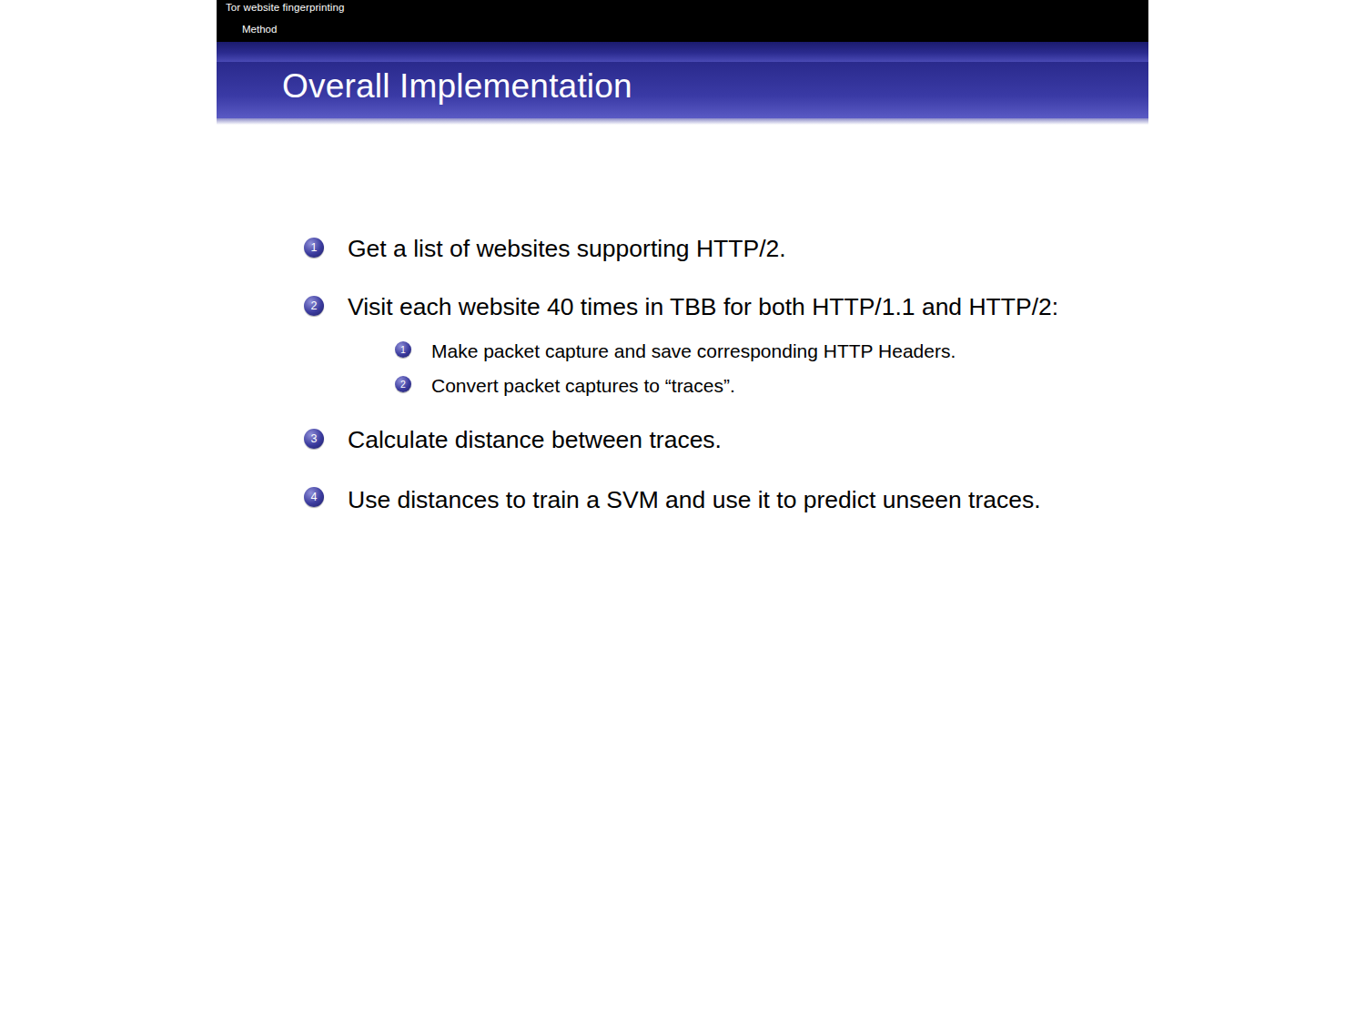Tor website fingerprinting
Method
Overall Implementation
1 Get a list of websites supporting HTTP/2.
2 Visit each website 40 times in TBB for both HTTP/1.1 and HTTP/2:
1 Make packet capture and save corresponding HTTP Headers.
2 Convert packet captures to “traces”.
3 Calculate distance between traces.
4 Use distances to train a SVM and use it to predict unseen traces.